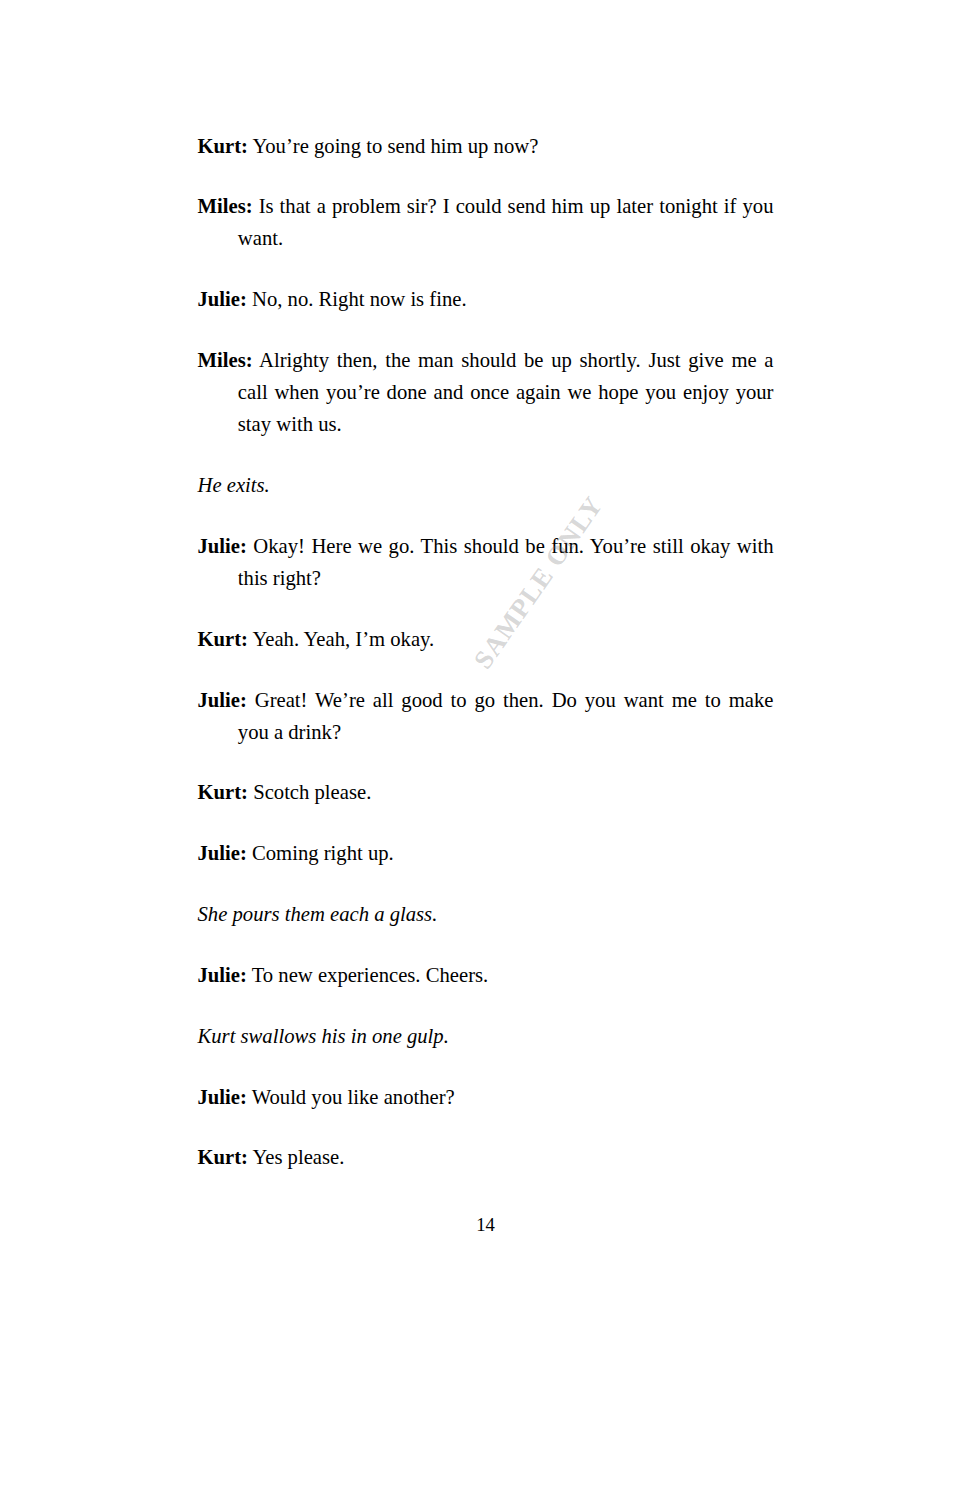Kurt: You’re going to send him up now?
Miles: Is that a problem sir? I could send him up later tonight if you want.
Julie: No, no. Right now is fine.
Miles: Alrighty then, the man should be up shortly. Just give me a call when you’re done and once again we hope you enjoy your stay with us.
He exits.
Julie: Okay! Here we go. This should be fun. You’re still okay with this right?
Kurt: Yeah. Yeah, I’m okay.
Julie: Great! We’re all good to go then. Do you want me to make you a drink?
Kurt: Scotch please.
Julie: Coming right up.
She pours them each a glass.
Julie: To new experiences. Cheers.
Kurt swallows his in one gulp.
Julie: Would you like another?
Kurt: Yes please.
SAMPLE ONLY
14